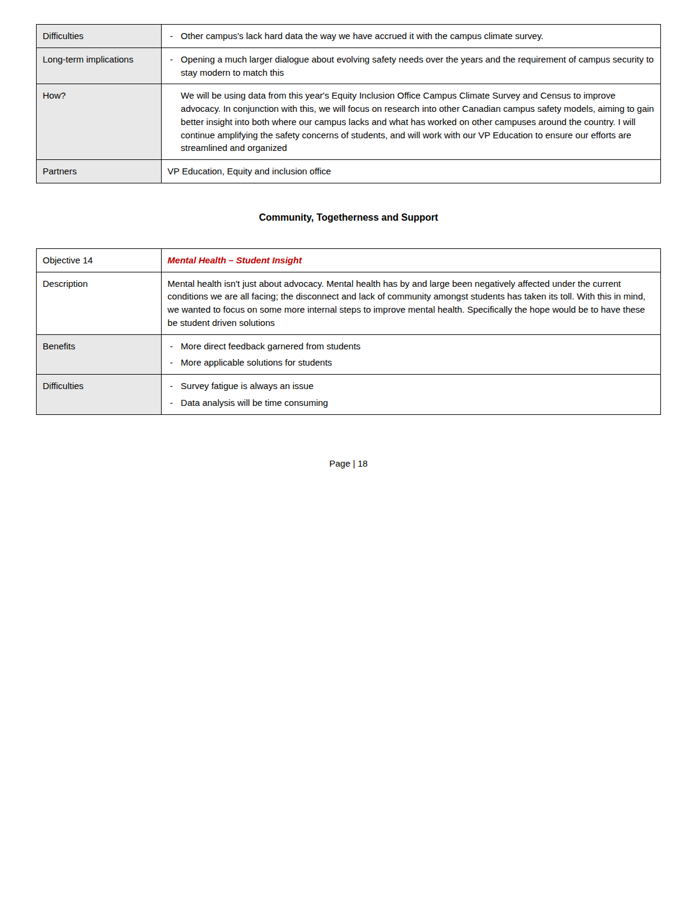| Difficulties | Other campus's lack hard data the way we have accrued it with the campus climate survey. |
| Long-term implications | Opening a much larger dialogue about evolving safety needs over the years and the requirement of campus security to stay modern to match this |
| How? | We will be using data from this year's Equity Inclusion Office Campus Climate Survey and Census to improve advocacy. In conjunction with this, we will focus on research into other Canadian campus safety models, aiming to gain better insight into both where our campus lacks and what has worked on other campuses around the country. I will continue amplifying the safety concerns of students, and will work with our VP Education to ensure our efforts are streamlined and organized |
| Partners | VP Education, Equity and inclusion office |
Community, Togetherness and Support
| Objective 14 | Mental Health – Student Insight |
| Description | Mental health isn't just about advocacy. Mental health has by and large been negatively affected under the current conditions we are all facing; the disconnect and lack of community amongst students has taken its toll. With this in mind, we wanted to focus on some more internal steps to improve mental health. Specifically the hope would be to have these be student driven solutions |
| Benefits | More direct feedback garnered from students More applicable solutions for students |
| Difficulties | Survey fatigue is always an issue Data analysis will be time consuming |
Page | 18